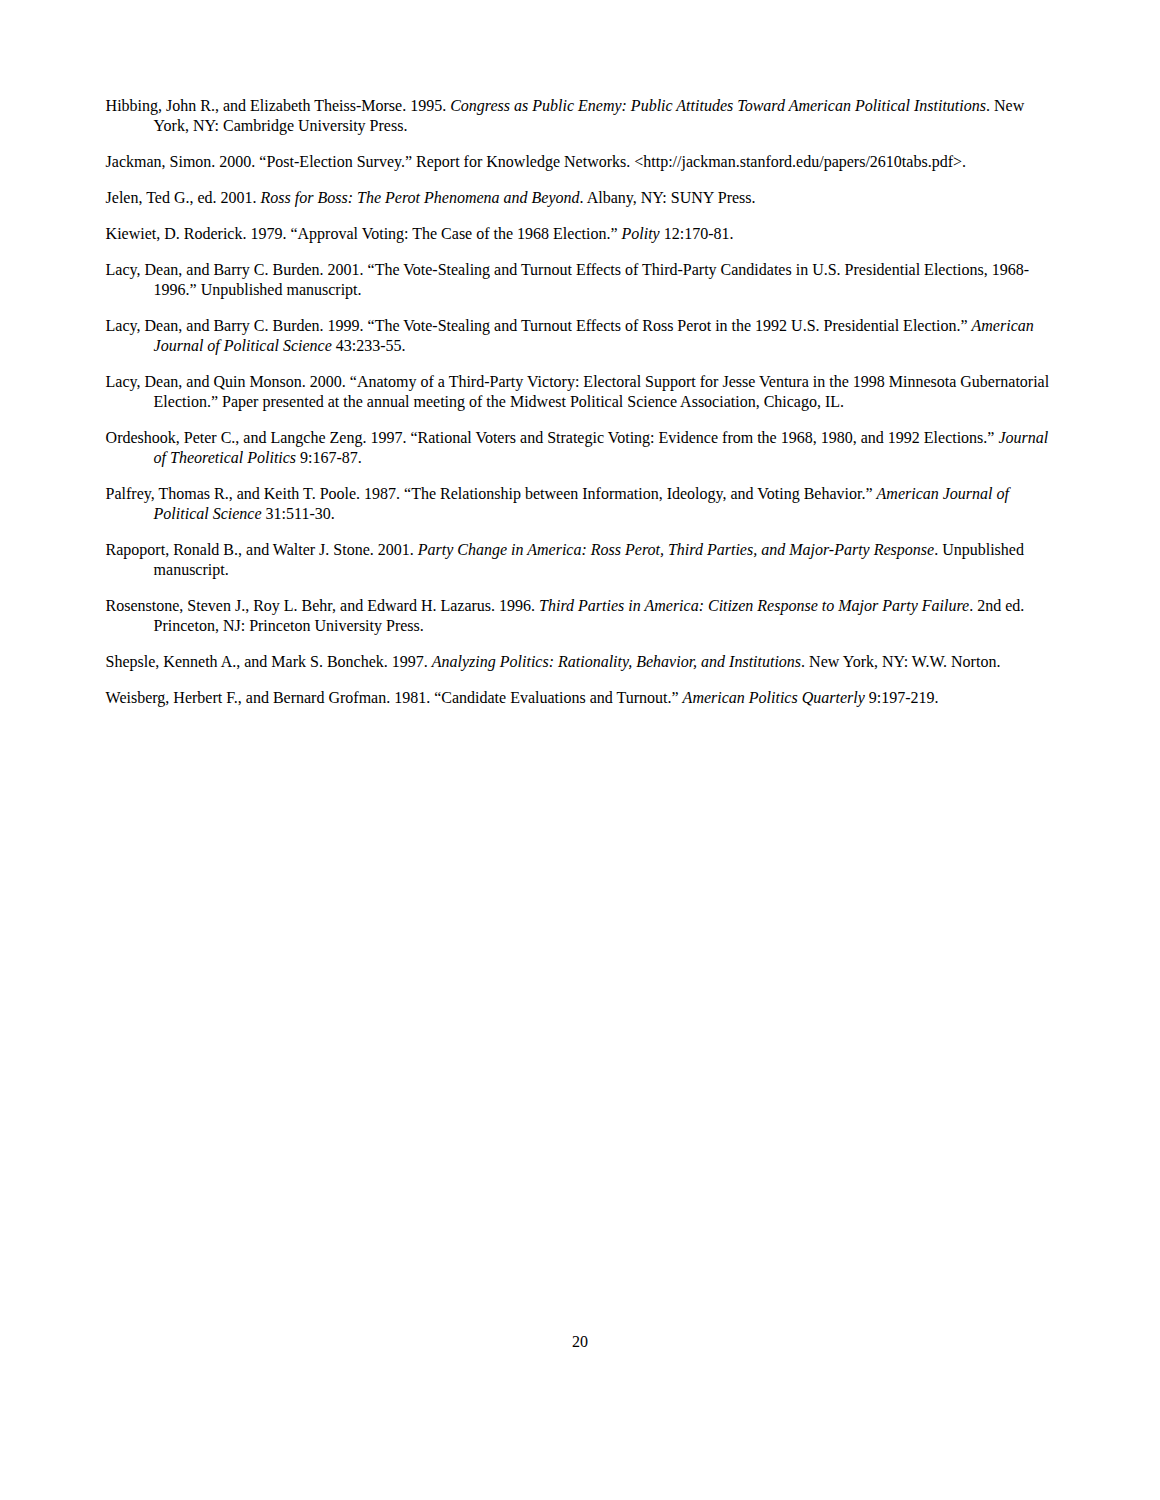Hibbing, John R., and Elizabeth Theiss-Morse. 1995. Congress as Public Enemy: Public Attitudes Toward American Political Institutions. New York, NY: Cambridge University Press.
Jackman, Simon. 2000. “Post-Election Survey.” Report for Knowledge Networks. <http://jackman.stanford.edu/papers/2610tabs.pdf>.
Jelen, Ted G., ed. 2001. Ross for Boss: The Perot Phenomena and Beyond. Albany, NY: SUNY Press.
Kiewiet, D. Roderick. 1979. “Approval Voting: The Case of the 1968 Election.” Polity 12:170-81.
Lacy, Dean, and Barry C. Burden. 2001. “The Vote-Stealing and Turnout Effects of Third-Party Candidates in U.S. Presidential Elections, 1968-1996.” Unpublished manuscript.
Lacy, Dean, and Barry C. Burden. 1999. “The Vote-Stealing and Turnout Effects of Ross Perot in the 1992 U.S. Presidential Election.” American Journal of Political Science 43:233-55.
Lacy, Dean, and Quin Monson. 2000. “Anatomy of a Third-Party Victory: Electoral Support for Jesse Ventura in the 1998 Minnesota Gubernatorial Election.” Paper presented at the annual meeting of the Midwest Political Science Association, Chicago, IL.
Ordeshook, Peter C., and Langche Zeng. 1997. “Rational Voters and Strategic Voting: Evidence from the 1968, 1980, and 1992 Elections.” Journal of Theoretical Politics 9:167-87.
Palfrey, Thomas R., and Keith T. Poole. 1987. “The Relationship between Information, Ideology, and Voting Behavior.” American Journal of Political Science 31:511-30.
Rapoport, Ronald B., and Walter J. Stone. 2001. Party Change in America: Ross Perot, Third Parties, and Major-Party Response. Unpublished manuscript.
Rosenstone, Steven J., Roy L. Behr, and Edward H. Lazarus. 1996. Third Parties in America: Citizen Response to Major Party Failure. 2nd ed. Princeton, NJ: Princeton University Press.
Shepsle, Kenneth A., and Mark S. Bonchek. 1997. Analyzing Politics: Rationality, Behavior, and Institutions. New York, NY: W.W. Norton.
Weisberg, Herbert F., and Bernard Grofman. 1981. “Candidate Evaluations and Turnout.” American Politics Quarterly 9:197-219.
20